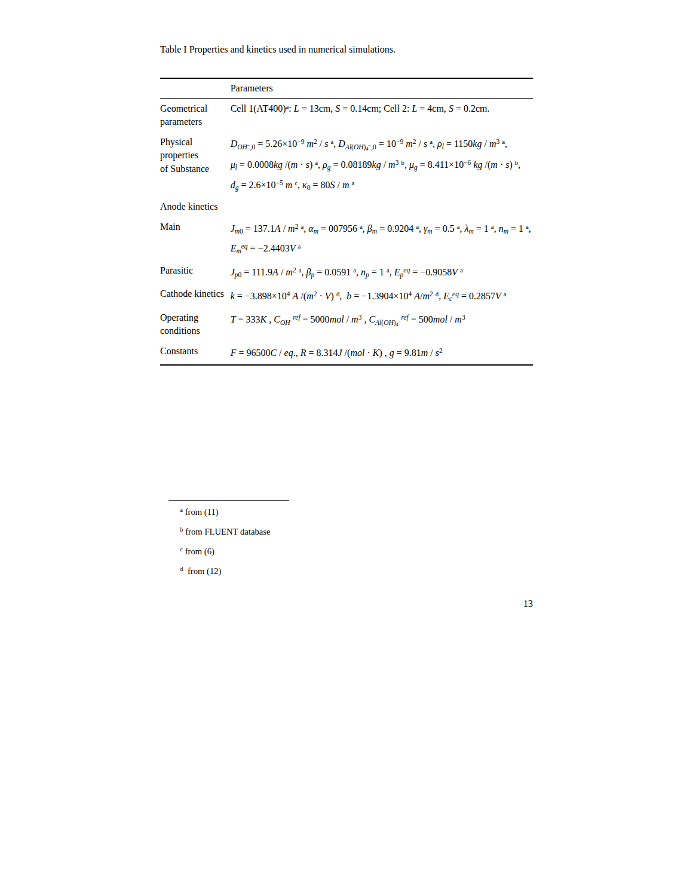Table I Properties and kinetics used in numerical simulations.
| | Parameters |
| Geometrical parameters | Cell 1(AT400) a : L = 13cm, S = 0.14cm; Cell 2: L = 4cm, S = 0.2cm. |
| Physical properties of Substance | D OH − ,0 = 5.26×10 −9 m 2 / s a , D Al ( OH ) 4 − ,0 = 10 −9 m 2 / s a , ρ l = 1150 kg / m 3 a , μ l = 0.0008 kg /( m · s ) a , ρ g = 0.08189 kg / m 3 b , μ g = 8.411×10 −6 kg /( m · s ) b , d g = 2.6×10 −5 m c , κ 0 = 80 S / m a |
| Anode kinetics | |
| Main | J m 0 = 137.1 A / m 2 a , α m = 007956 a , β m = 0.9204 a , γ m = 0.5 a , λ m = 1 a , n m = 1 a , E m eq = −2.4403 V a |
| Parasitic | J p 0 = 111.9 A / m 2 a , β p = 0.0591 a , n p = 1 a , E p eq = −0.9058 V a |
| Cathode kinetics | k = −3.898×10 4 A /( m 2 · V ) d , b = −1.3904×10 4 A / m 2 d , E c eq = 0.2857 V a |
| Operating conditions | T = 333 K , C OH − ref = 5000 mol / m 3 , C Al ( OH ) 4 − ref = 500 mol / m 3 |
| Constants | F = 96500 C / eq ., R = 8.314 J /( mol · K ) , g = 9.81 m / s 2 |
a from (11)
b from FLUENT database
c from (6)
d from (12)
13